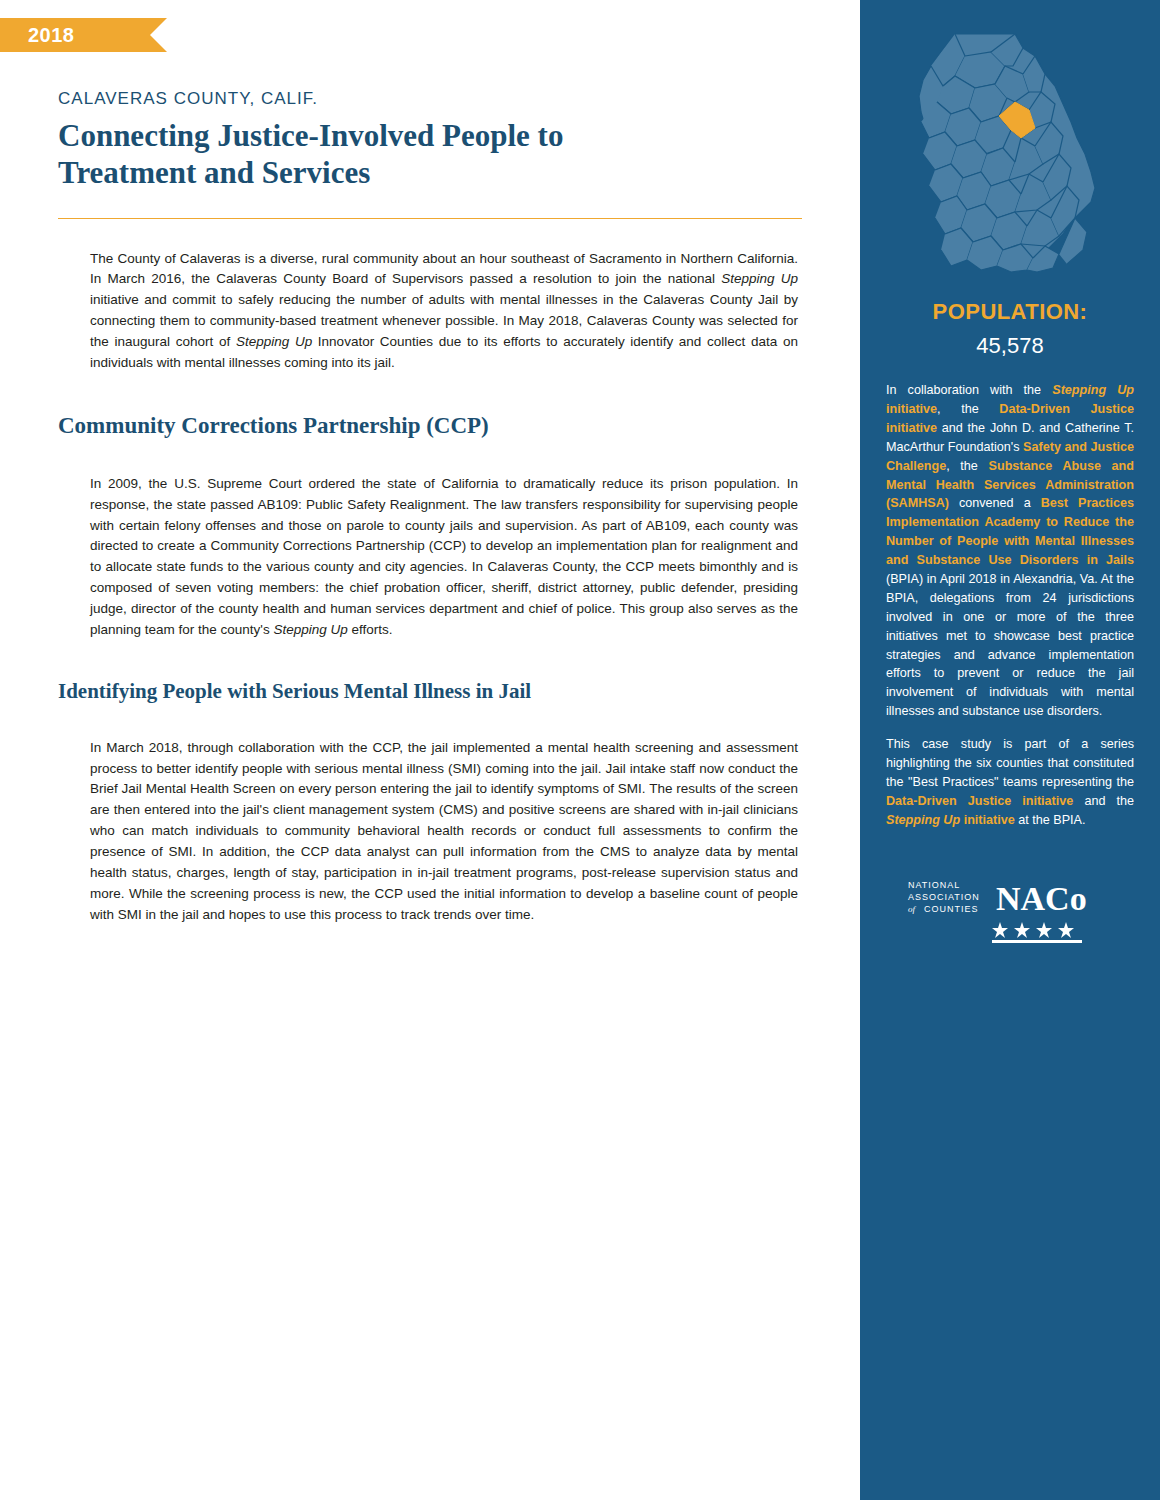2018
Calaveras County, Calif.
Connecting Justice-Involved People to
Treatment and Services
The County of Calaveras is a diverse, rural community about an hour southeast of Sacramento in Northern California. In March 2016, the Calaveras County Board of Supervisors passed a resolution to join the national Stepping Up initiative and commit to safely reducing the number of adults with mental illnesses in the Calaveras County Jail by connecting them to community-based treatment whenever possible. In May 2018, Calaveras County was selected for the inaugural cohort of Stepping Up Innovator Counties due to its efforts to accurately identify and collect data on individuals with mental illnesses coming into its jail.
Community Corrections Partnership (CCP)
In 2009, the U.S. Supreme Court ordered the state of California to dramatically reduce its prison population. In response, the state passed AB109: Public Safety Realignment. The law transfers responsibility for supervising people with certain felony offenses and those on parole to county jails and supervision. As part of AB109, each county was directed to create a Community Corrections Partnership (CCP) to develop an implementation plan for realignment and to allocate state funds to the various county and city agencies. In Calaveras County, the CCP meets bimonthly and is composed of seven voting members: the chief probation officer, sheriff, district attorney, public defender, presiding judge, director of the county health and human services department and chief of police. This group also serves as the planning team for the county's Stepping Up efforts.
Identifying People with Serious Mental Illness in Jail
In March 2018, through collaboration with the CCP, the jail implemented a mental health screening and assessment process to better identify people with serious mental illness (SMI) coming into the jail. Jail intake staff now conduct the Brief Jail Mental Health Screen on every person entering the jail to identify symptoms of SMI. The results of the screen are then entered into the jail's client management system (CMS) and positive screens are shared with in-jail clinicians who can match individuals to community behavioral health records or conduct full assessments to confirm the presence of SMI. In addition, the CCP data analyst can pull information from the CMS to analyze data by mental health status, charges, length of stay, participation in in-jail treatment programs, post-release supervision status and more. While the screening process is new, the CCP used the initial information to develop a baseline count of people with SMI in the jail and hopes to use this process to track trends over time.
POPULATION:
45,578
In collaboration with the Stepping Up initiative, the Data-Driven Justice initiative and the John D. and Catherine T. MacArthur Foundation's Safety and Justice Challenge, the Substance Abuse and Mental Health Services Administration (SAMHSA) convened a Best Practices Implementation Academy to Reduce the Number of People with Mental Illnesses and Substance Use Disorders in Jails (BPIA) in April 2018 in Alexandria, Va. At the BPIA, delegations from 24 jurisdictions involved in one or more of the three initiatives met to showcase best practice strategies and advance implementation efforts to prevent or reduce the jail involvement of individuals with mental illnesses and substance use disorders.
This case study is part of a series highlighting the six counties that constituted the "Best Practices" teams representing the Data-Driven Justice initiative and the Stepping Up initiative at the BPIA.
NATIONAL ASSOCIATION of COUNTIES NACo